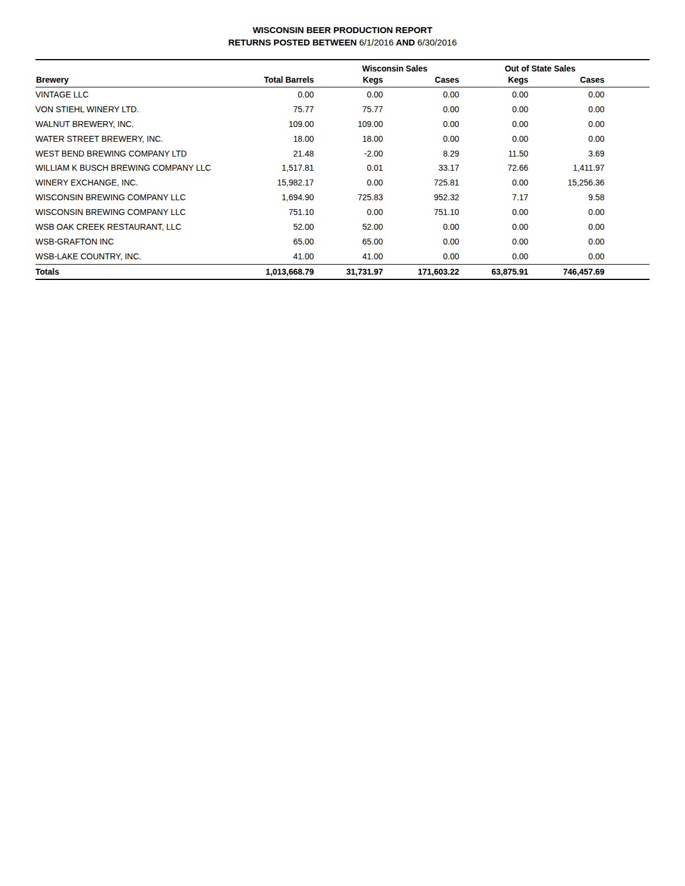WISCONSIN BEER PRODUCTION REPORT
RETURNS POSTED BETWEEN 6/1/2016 AND 6/30/2016
| | | Wisconsin Sales | Out of State Sales | |
| --- | --- | --- | --- | --- |
| Brewery | Total Barrels | Kegs | Cases | Kegs | Cases | |
| VINTAGE LLC | 0.00 | 0.00 | 0.00 | 0.00 | 0.00 | |
| VON STIEHL WINERY LTD. | 75.77 | 75.77 | 0.00 | 0.00 | 0.00 | |
| WALNUT BREWERY, INC. | 109.00 | 109.00 | 0.00 | 0.00 | 0.00 | |
| WATER STREET BREWERY, INC. | 18.00 | 18.00 | 0.00 | 0.00 | 0.00 | |
| WEST BEND BREWING COMPANY LTD | 21.48 | -2.00 | 8.29 | 11.50 | 3.69 | |
| WILLIAM K BUSCH BREWING COMPANY LLC | 1,517.81 | 0.01 | 33.17 | 72.66 | 1,411.97 | |
| WINERY EXCHANGE, INC. | 15,982.17 | 0.00 | 725.81 | 0.00 | 15,256.36 | |
| WISCONSIN BREWING COMPANY LLC | 1,694.90 | 725.83 | 952.32 | 7.17 | 9.58 | |
| WISCONSIN BREWING COMPANY LLC | 751.10 | 0.00 | 751.10 | 0.00 | 0.00 | |
| WSB OAK CREEK RESTAURANT, LLC | 52.00 | 52.00 | 0.00 | 0.00 | 0.00 | |
| WSB-GRAFTON INC | 65.00 | 65.00 | 0.00 | 0.00 | 0.00 | |
| WSB-LAKE COUNTRY, INC. | 41.00 | 41.00 | 0.00 | 0.00 | 0.00 | |
| Totals | 1,013,668.79 | 31,731.97 | 171,603.22 | 63,875.91 | 746,457.69 | |